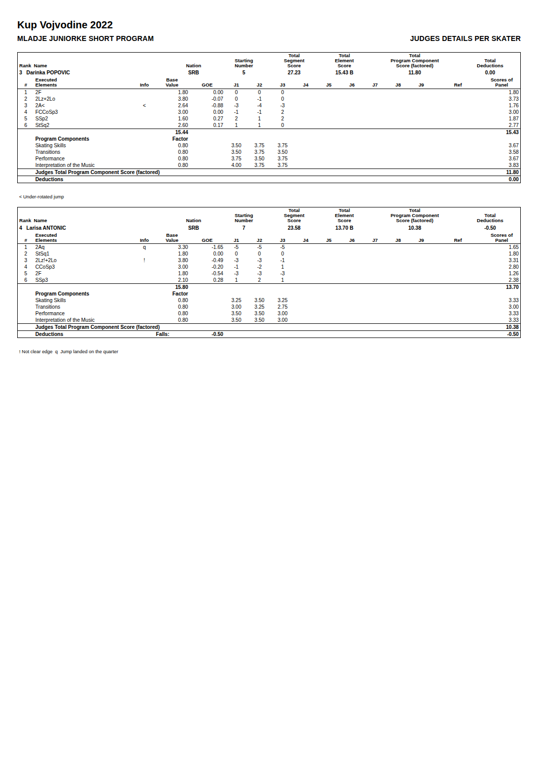Kup Vojvodine 2022
MLADJE JUNIORKE SHORT PROGRAM
JUDGES DETAILS PER SKATER
| Rank Name | Nation | Starting Number | Total Segment Score | Total Element Score | Total Program Component Score (factored) | Total Deductions |
| 3 Darinka POPOVIC | SRB | 5 | 27.23 | 15.43 B | 11.80 | 0.00 |
| # | Executed Elements | Info | Base Value | GOE | J1 | J2 | J3 | J4 | J5 | J6 | J7 | J8 | J9 | Ref | Scores of Panel |
| --- | --- | --- | --- | --- | --- | --- | --- | --- | --- | --- | --- | --- | --- | --- | --- |
| 1 | 2F | | 1.80 | 0.00 | 0 | 0 | 0 | | | | | | | | 1.80 |
| 2 | 2Lz+2Lo | | 3.80 | -0.07 | 0 | -1 | 0 | | | | | | | | 3.73 |
| 3 | 2A< | < | 2.64 | -0.88 | -3 | -4 | -3 | | | | | | | | 1.76 |
| 4 | FCCoSp3 | | 3.00 | 0.00 | -1 | -1 | 2 | | | | | | | | 3.00 |
| 5 | SSp2 | | 1.60 | 0.27 | 2 | 1 | 2 | | | | | | | | 1.87 |
| 6 | StSq2 | | 2.60 | 0.17 | 1 | 1 | 0 | | | | | | | | 2.77 |
| | | | 15.44 | | | | | | | | | | | | 15.43 |
| | Program Components | | Factor | | | | | | | | | | | | |
| | Skating Skills | | 0.80 | | 3.50 | 3.75 | 3.75 | | | | | | | | 3.67 |
| | Transitions | | 0.80 | | 3.50 | 3.75 | 3.50 | | | | | | | | 3.58 |
| | Performance | | 0.80 | | 3.75 | 3.50 | 3.75 | | | | | | | | 3.67 |
| | Interpretation of the Music | | 0.80 | | 4.00 | 3.75 | 3.75 | | | | | | | | 3.83 |
| | Judges Total Program Component Score (factored) | | | | | | | | | | | 11.80 |
| | Deductions | | | | | | | | | | | | | | 0.00 |
< Under-rotated jump
| Rank Name | Nation | Starting Number | Total Segment Score | Total Element Score | Total Program Component Score (factored) | Total Deductions |
| 4 Larisa ANTONIC | SRB | 7 | 23.58 | 13.70 B | 10.38 | -0.50 |
| # | Executed Elements | Info | Base Value | GOE | J1 | J2 | J3 | J4 | J5 | J6 | J7 | J8 | J9 | Ref | Scores of Panel |
| --- | --- | --- | --- | --- | --- | --- | --- | --- | --- | --- | --- | --- | --- | --- | --- |
| 1 | 2Aq | q | 3.30 | -1.65 | -5 | -5 | -5 | | | | | | | | 1.65 |
| 2 | StSq1 | | 1.80 | 0.00 | 0 | 0 | 0 | | | | | | | | 1.80 |
| 3 | 2Lz!+2Lo | ! | 3.80 | -0.49 | -3 | -3 | -1 | | | | | | | | 3.31 |
| 4 | CCoSp3 | | 3.00 | -0.20 | -1 | -2 | 1 | | | | | | | | 2.80 |
| 5 | 2F | | 1.80 | -0.54 | -3 | -3 | -3 | | | | | | | | 1.26 |
| 6 | SSp3 | | 2.10 | 0.28 | 1 | 2 | 1 | | | | | | | | 2.38 |
| | | | 15.80 | | | | | | | | | | | | 13.70 |
| | Program Components | | Factor | | | | | | | | | | | | |
| | Skating Skills | | 0.80 | | 3.25 | 3.50 | 3.25 | | | | | | | | 3.33 |
| | Transitions | | 0.80 | | 3.00 | 3.25 | 2.75 | | | | | | | | 3.00 |
| | Performance | | 0.80 | | 3.50 | 3.50 | 3.00 | | | | | | | | 3.33 |
| | Interpretation of the Music | | 0.80 | | 3.50 | 3.50 | 3.00 | | | | | | | | 3.33 |
| | Judges Total Program Component Score (factored) | | | | | | | | | | | 10.38 |
| | Deductions | | Falls: | -0.50 | | | | | | | | | | | -0.50 |
! Not clear edge q Jump landed on the quarter